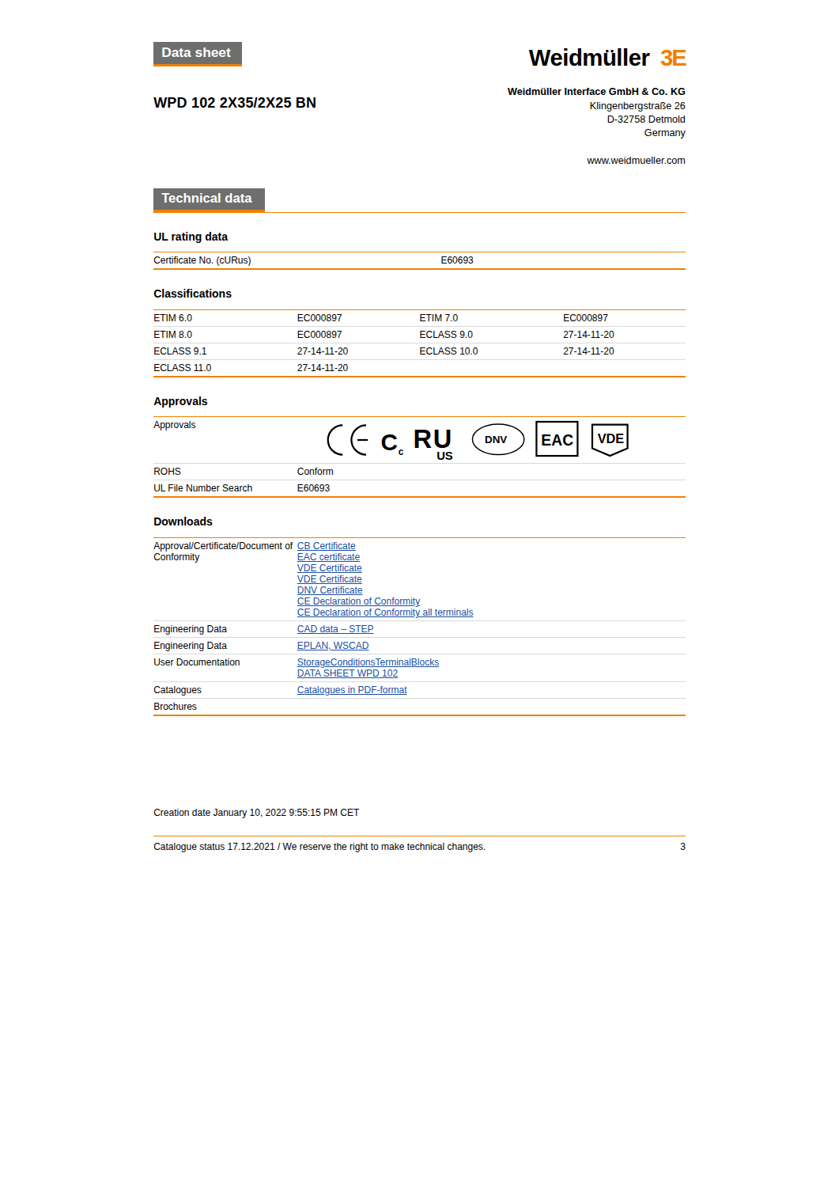Data sheet
Weidmüller 3E
WPD 102 2X35/2X25 BN
Weidmüller Interface GmbH & Co. KG
Klingenbergstraße 26
D-32758 Detmold
Germany
www.weidmueller.com
Technical data
UL rating data
| Certificate No. (cURus) | E60693 |
Classifications
| ETIM 6.0 | EC000897 | ETIM 7.0 | EC000897 |
| ETIM 8.0 | EC000897 | ECLASS 9.0 | 27-14-11-20 |
| ECLASS 9.1 | 27-14-11-20 | ECLASS 10.0 | 27-14-11-20 |
| ECLASS 11.0 | 27-14-11-20 | | |
Approvals
| Approvals | |
| ROHS | Conform |
| UL File Number Search | E60693 |
Downloads
| Approval/Certificate/Document of Conformity | CB Certificate EAC certificate VDE Certificate VDE Certificate DNV Certificate CE Declaration of Conformity CE Declaration of Conformity all terminals |
| Engineering Data | CAD data – STEP |
| Engineering Data | EPLAN, WSCAD |
| User Documentation | StorageConditionsTerminalBlocks DATA SHEET WPD 102 |
| Catalogues | Catalogues in PDF-format |
| Brochures | |
Creation date January 10, 2022 9:55:15 PM CET
Catalogue status 17.12.2021 / We reserve the right to make technical changes.
3